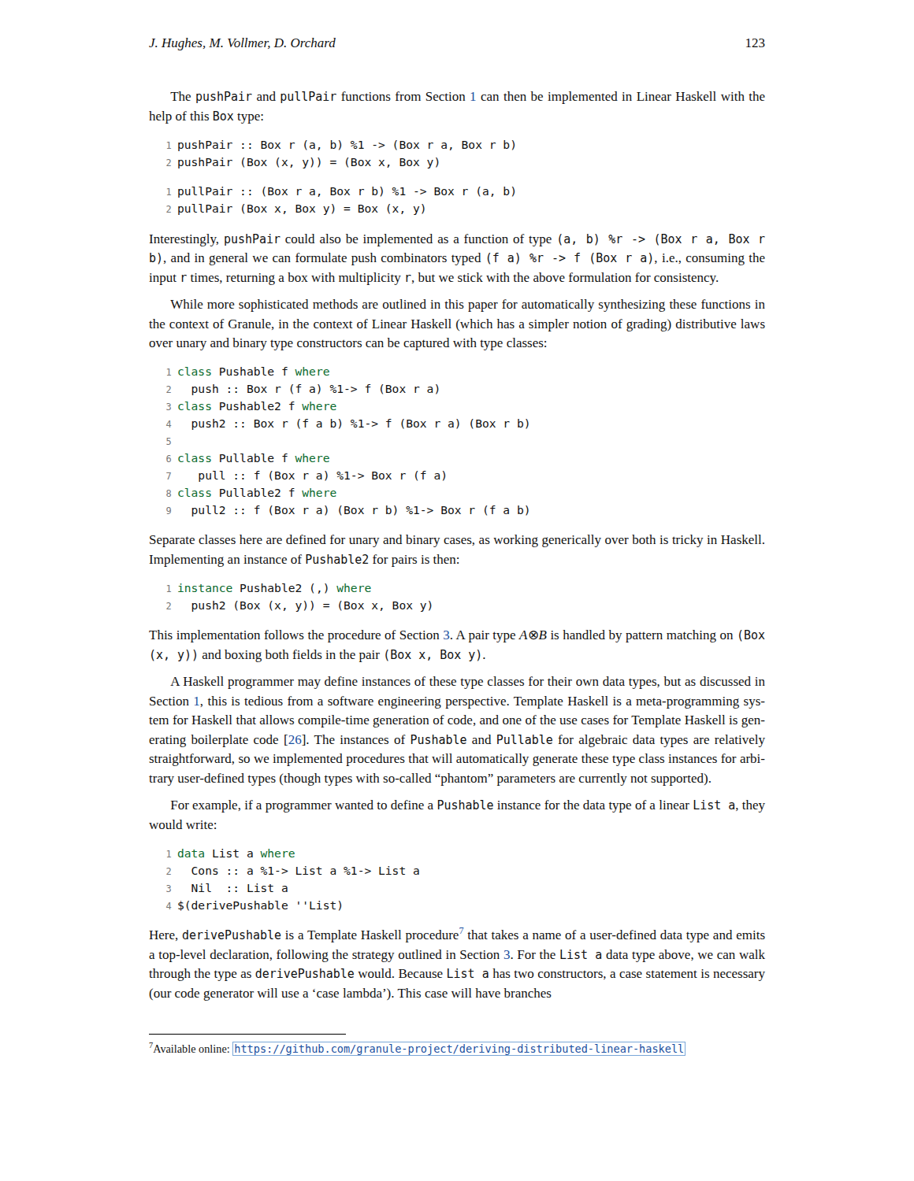J. Hughes, M. Vollmer, D. Orchard 123
The pushPair and pullPair functions from Section 1 can then be implemented in Linear Haskell with the help of this Box type:
1pushPair :: Box r (a, b) %1 -> (Box r a, Box r b)
2pushPair (Box (x, y)) = (Box x, Box y)
1pullPair :: (Box r a, Box r b) %1 -> Box r (a, b)
2pullPair (Box x, Box y) = Box (x, y)
Interestingly, pushPair could also be implemented as a function of type (a, b) %r -> (Box r a, Box r b), and in general we can formulate push combinators typed (f a) %r -> f (Box r a), i.e., consuming the input r times, returning a box with multiplicity r, but we stick with the above formulation for consistency.
While more sophisticated methods are outlined in this paper for automatically synthesizing these functions in the context of Granule, in the context of Linear Haskell (which has a simpler notion of grading) distributive laws over unary and binary type constructors can be captured with type classes:
1 class Pushable f where
2  push :: Box r (f a) %1-> f (Box r a)
3 class Pushable2 f where
4  push2 :: Box r (f a b) %1-> f (Box r a) (Box r b)
5
6 class Pullable f where
7   pull :: f (Box r a) %1-> Box r (f a)
8 class Pullable2 f where
9  pull2 :: f (Box r a) (Box r b) %1-> Box r (f a b)
Separate classes here are defined for unary and binary cases, as working generically over both is tricky in Haskell. Implementing an instance of Pushable2 for pairs is then:
1 instance Pushable2 (,) where
2  push2 (Box (x, y)) = (Box x, Box y)
This implementation follows the procedure of Section 3. A pair type A⊗B is handled by pattern matching on (Box (x, y)) and boxing both fields in the pair (Box x, Box y).
A Haskell programmer may define instances of these type classes for their own data types, but as discussed in Section 1, this is tedious from a software engineering perspective. Template Haskell is a meta-programming system for Haskell that allows compile-time generation of code, and one of the use cases for Template Haskell is generating boilerplate code [26]. The instances of Pushable and Pullable for algebraic data types are relatively straightforward, so we implemented procedures that will automatically generate these type class instances for arbitrary user-defined types (though types with so-called “phantom” parameters are currently not supported).
For example, if a programmer wanted to define a Pushable instance for the data type of a linear List a, they would write:
1 data List a where
2  Cons :: a %1-> List a %1-> List a
3  Nil  :: List a
4$(derivePushable ''List)
Here, derivePushable is a Template Haskell procedure7 that takes a name of a user-defined data type and emits a top-level declaration, following the strategy outlined in Section 3. For the List a data type above, we can walk through the type as derivePushable would. Because List a has two constructors, a case statement is necessary (our code generator will use a ‘case lambda’). This case will have branches
7Available online: https://github.com/granule-project/deriving-distributed-linear-haskell